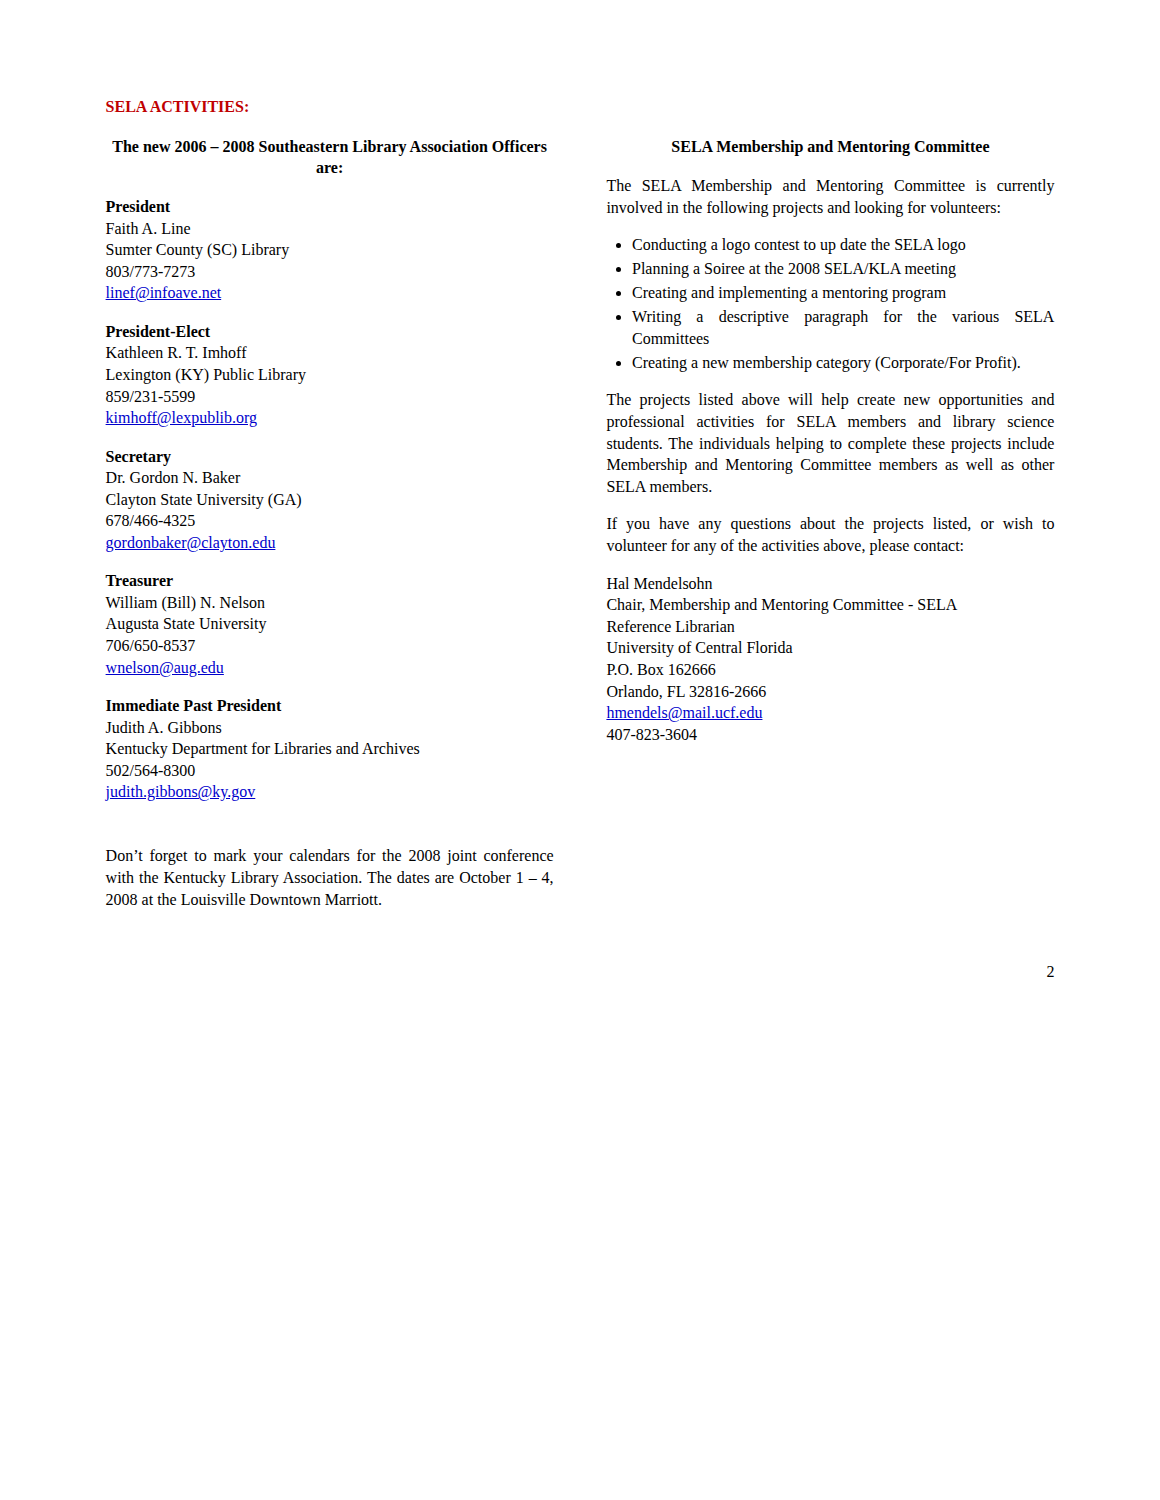SELA ACTIVITIES:
The new 2006 – 2008 Southeastern Library Association Officers are:
President
Faith A. Line
Sumter County (SC) Library
803/773-7273
linef@infoave.net
President-Elect
Kathleen R. T. Imhoff
Lexington (KY) Public Library
859/231-5599
kimhoff@lexpublib.org
Secretary
Dr. Gordon N. Baker
Clayton State University (GA)
678/466-4325
gordonbaker@clayton.edu
Treasurer
William (Bill) N. Nelson
Augusta State University
706/650-8537
wnelson@aug.edu
Immediate Past President
Judith A. Gibbons
Kentucky Department for Libraries and Archives
502/564-8300
judith.gibbons@ky.gov
Don’t forget to mark your calendars for the 2008 joint conference with the Kentucky Library Association. The dates are October 1 – 4, 2008 at the Louisville Downtown Marriott.
SELA Membership and Mentoring Committee
The SELA Membership and Mentoring Committee is currently involved in the following projects and looking for volunteers:
Conducting a logo contest to up date the SELA logo
Planning a Soiree at the 2008 SELA/KLA meeting
Creating and implementing a mentoring program
Writing a descriptive paragraph for the various SELA Committees
Creating a new membership category (Corporate/For Profit).
The projects listed above will help create new opportunities and professional activities for SELA members and library science students. The individuals helping to complete these projects include Membership and Mentoring Committee members as well as other SELA members.
If you have any questions about the projects listed, or wish to volunteer for any of the activities above, please contact:
Hal Mendelsohn
Chair, Membership and Mentoring Committee - SELA
Reference Librarian
University of Central Florida
P.O. Box 162666
Orlando, FL 32816-2666
hmendels@mail.ucf.edu
407-823-3604
2